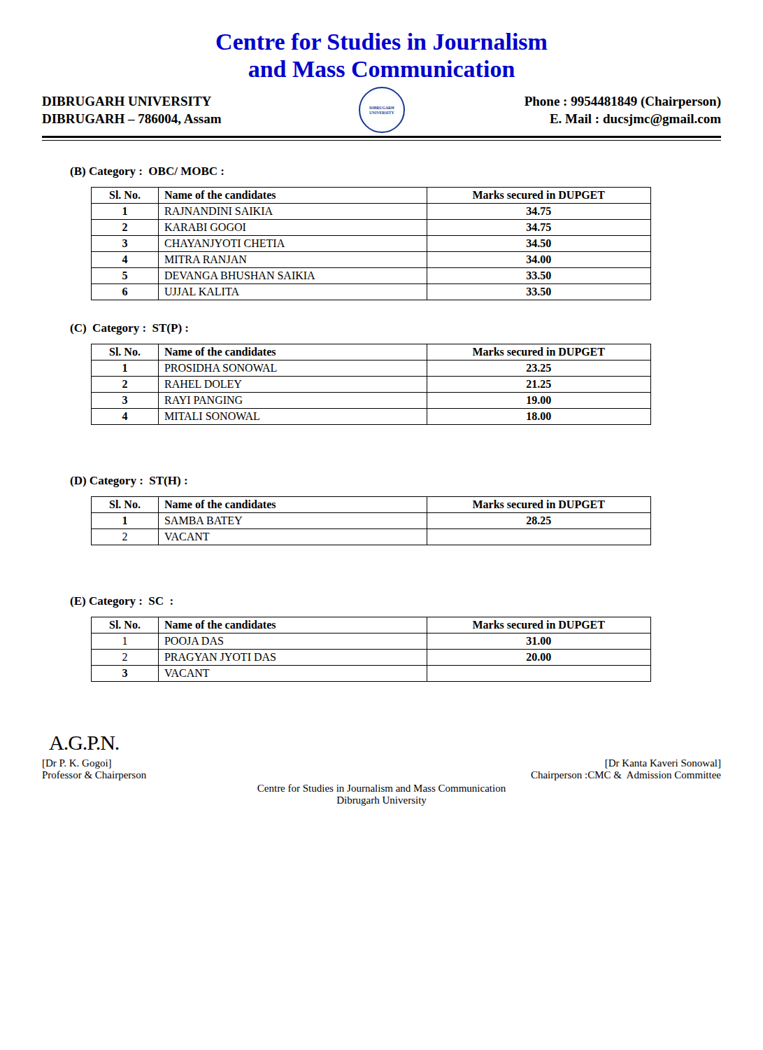Centre for Studies in Journalismand Mass Communication
DIBRUGARH UNIVERSITY
DIBRUGARH – 786004, Assam
DIBRUGARH
UNIVERSITY
Phone : 9954481849 (Chairperson)
E. Mail : ducsjmc@gmail.com
(B) Category : OBC/ MOBC :
| Sl. No. | Name of the candidates | Marks secured in DUPGET |
| --- | --- | --- |
| 1 | RAJNANDINI SAIKIA | 34.75 |
| 2 | KARABI GOGOI | 34.75 |
| 3 | CHAYANJYOTI CHETIA | 34.50 |
| 4 | MITRA RANJAN | 34.00 |
| 5 | DEVANGA BHUSHAN SAIKIA | 33.50 |
| 6 | UJJAL KALITA | 33.50 |
(C) Category : ST(P) :
| Sl. No. | Name of the candidates | Marks secured in DUPGET |
| --- | --- | --- |
| 1 | PROSIDHA SONOWAL | 23.25 |
| 2 | RAHEL DOLEY | 21.25 |
| 3 | RAYI PANGING | 19.00 |
| 4 | MITALI SONOWAL | 18.00 |
(D) Category : ST(H) :
| Sl. No. | Name of the candidates | Marks secured in DUPGET |
| --- | --- | --- |
| 1 | SAMBA BATEY | 28.25 |
| 2 | VACANT | |
(E) Category : SC :
| Sl. No. | Name of the candidates | Marks secured in DUPGET |
| --- | --- | --- |
| 1 | POOJA DAS | 31.00 |
| 2 | PRAGYAN JYOTI DAS | 20.00 |
| 3 | VACANT | |
A.G.P.N.
[Dr P. K. Gogoi]
Professor & Chairperson
[Dr Kanta Kaveri Sonowal]
Chairperson :CMC & Admission Committee
Centre for Studies in Journalism and Mass Communication
Dibrugarh University